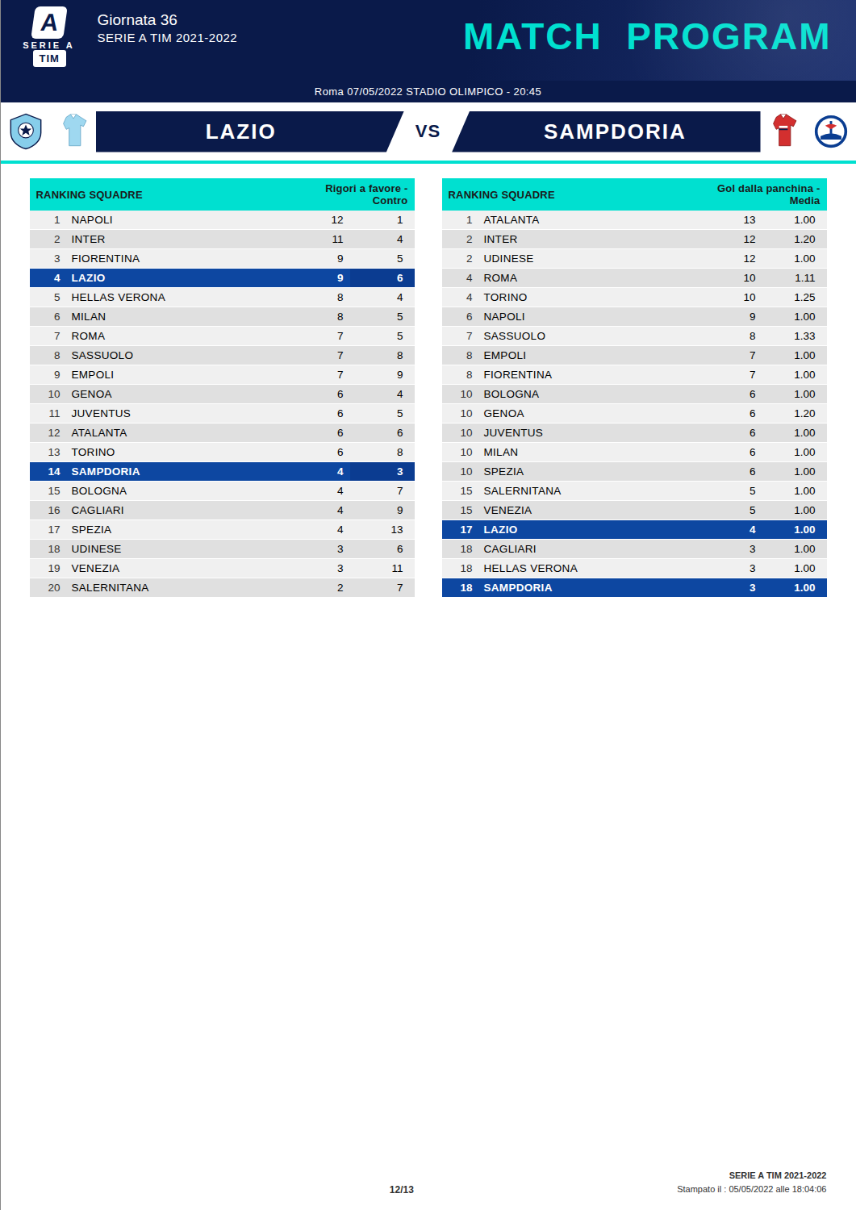A
SERIE A
Giornata 36
SERIE A TIM 2021-2022
MATCH PROGRAM
TIM
Roma 07/05/2022 STADIO OLIMPICO - 20:45
LAZIO
VS
SAMPDORIA
| RANKING SQUADRE | Rigori a favore - Contro |
| --- | --- |
| 1 | NAPOLI | 12 | 1 |
| 2 | INTER | 11 | 4 |
| 3 | FIORENTINA | 9 | 5 |
| 4 | LAZIO | 9 | 6 |
| 5 | HELLAS VERONA | 8 | 4 |
| 6 | MILAN | 8 | 5 |
| 7 | ROMA | 7 | 5 |
| 8 | SASSUOLO | 7 | 8 |
| 9 | EMPOLI | 7 | 9 |
| 10 | GENOA | 6 | 4 |
| 11 | JUVENTUS | 6 | 5 |
| 12 | ATALANTA | 6 | 6 |
| 13 | TORINO | 6 | 8 |
| 14 | SAMPDORIA | 4 | 3 |
| 15 | BOLOGNA | 4 | 7 |
| 16 | CAGLIARI | 4 | 9 |
| 17 | SPEZIA | 4 | 13 |
| 18 | UDINESE | 3 | 6 |
| 19 | VENEZIA | 3 | 11 |
| 20 | SALERNITANA | 2 | 7 |
| RANKING SQUADRE | Gol dalla panchina - Media |
| --- | --- |
| 1 | ATALANTA | 13 | 1.00 |
| 2 | INTER | 12 | 1.20 |
| 2 | UDINESE | 12 | 1.00 |
| 4 | ROMA | 10 | 1.11 |
| 4 | TORINO | 10 | 1.25 |
| 6 | NAPOLI | 9 | 1.00 |
| 7 | SASSUOLO | 8 | 1.33 |
| 8 | EMPOLI | 7 | 1.00 |
| 8 | FIORENTINA | 7 | 1.00 |
| 10 | BOLOGNA | 6 | 1.00 |
| 10 | GENOA | 6 | 1.20 |
| 10 | JUVENTUS | 6 | 1.00 |
| 10 | MILAN | 6 | 1.00 |
| 10 | SPEZIA | 6 | 1.00 |
| 15 | SALERNITANA | 5 | 1.00 |
| 15 | VENEZIA | 5 | 1.00 |
| 17 | LAZIO | 4 | 1.00 |
| 18 | CAGLIARI | 3 | 1.00 |
| 18 | HELLAS VERONA | 3 | 1.00 |
| 18 | SAMPDORIA | 3 | 1.00 |
12/13
SERIE A TIM 2021-2022
Stampato il : 05/05/2022 alle 18:04:06